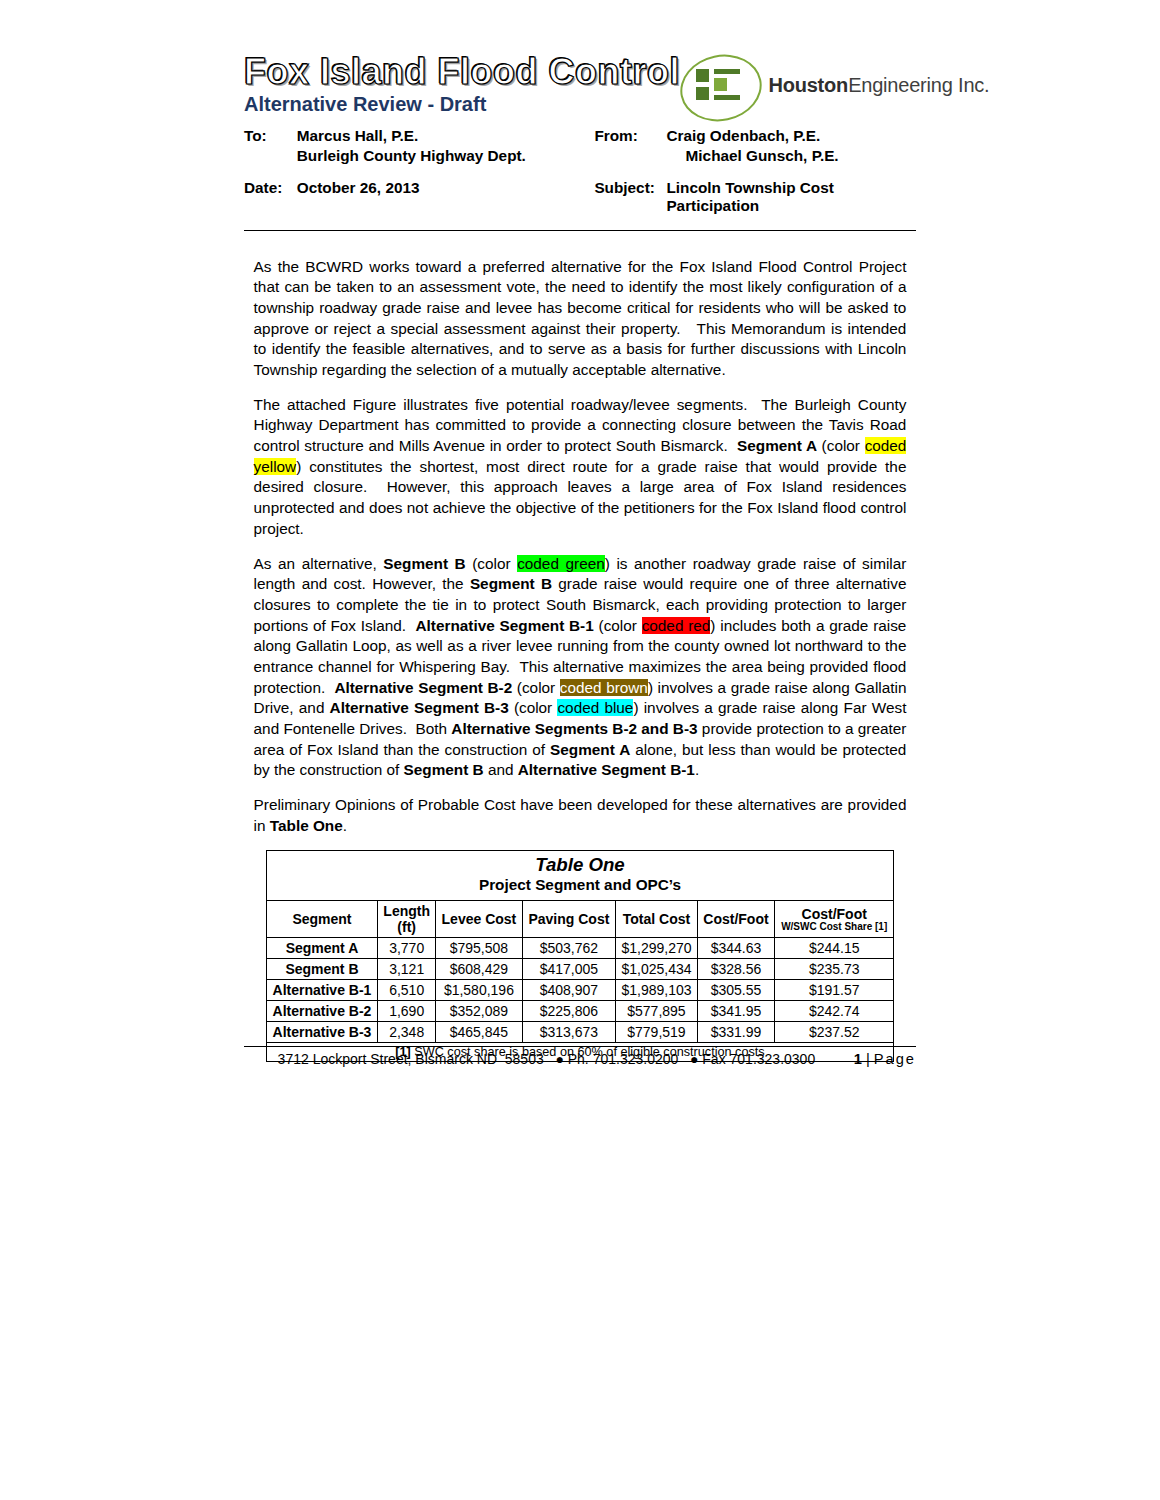Fox Island Flood Control
Alternative Review - Draft
Houston Engineering Inc.
| To: | Marcus Hall, P.E. | From: | Craig Odenbach, P.E. |
| | Burleigh County Highway Dept. | | Michael Gunsch, P.E. |
| Date: | October 26, 2013 | Subject: | Lincoln Township Cost Participation |
As the BCWRD works toward a preferred alternative for the Fox Island Flood Control Project that can be taken to an assessment vote, the need to identify the most likely configuration of a township roadway grade raise and levee has become critical for residents who will be asked to approve or reject a special assessment against their property. This Memorandum is intended to identify the feasible alternatives, and to serve as a basis for further discussions with Lincoln Township regarding the selection of a mutually acceptable alternative.
The attached Figure illustrates five potential roadway/levee segments. The Burleigh County Highway Department has committed to provide a connecting closure between the Tavis Road control structure and Mills Avenue in order to protect South Bismarck. Segment A (color coded yellow) constitutes the shortest, most direct route for a grade raise that would provide the desired closure. However, this approach leaves a large area of Fox Island residences unprotected and does not achieve the objective of the petitioners for the Fox Island flood control project.
As an alternative, Segment B (color coded green) is another roadway grade raise of similar length and cost. However, the Segment B grade raise would require one of three alternative closures to complete the tie in to protect South Bismarck, each providing protection to larger portions of Fox Island. Alternative Segment B-1 (color coded red) includes both a grade raise along Gallatin Loop, as well as a river levee running from the county owned lot northward to the entrance channel for Whispering Bay. This alternative maximizes the area being provided flood protection. Alternative Segment B-2 (color coded brown) involves a grade raise along Gallatin Drive, and Alternative Segment B-3 (color coded blue) involves a grade raise along Far West and Fontenelle Drives. Both Alternative Segments B-2 and B-3 provide protection to a greater area of Fox Island than the construction of Segment A alone, but less than would be protected by the construction of Segment B and Alternative Segment B-1.
Preliminary Opinions of Probable Cost have been developed for these alternatives are provided in Table One.
Table One Project Segment and OPC’s
| Segment | Length (ft) | Levee Cost | Paving Cost | Total Cost | Cost/Foot | Cost/Foot W/SWC Cost Share [1] |
| --- | --- | --- | --- | --- | --- | --- |
| Segment A | 3,770 | $795,508 | $503,762 | $1,299,270 | $344.63 | $244.15 |
| Segment B | 3,121 | $608,429 | $417,005 | $1,025,434 | $328.56 | $235.73 |
| Alternative B-1 | 6,510 | $1,580,196 | $408,907 | $1,989,103 | $305.55 | $191.57 |
| Alternative B-2 | 1,690 | $352,089 | $225,806 | $577,895 | $341.95 | $242.74 |
| Alternative B-3 | 2,348 | $465,845 | $313,673 | $779,519 | $331.99 | $237.52 |
| [1] SWC cost share is based on 60% of eligible construction costs |
3712 Lockport Street, Bismarck ND 58503 ● Ph. 701.323.0200 ● Fax 701.323.0300
1 | Page